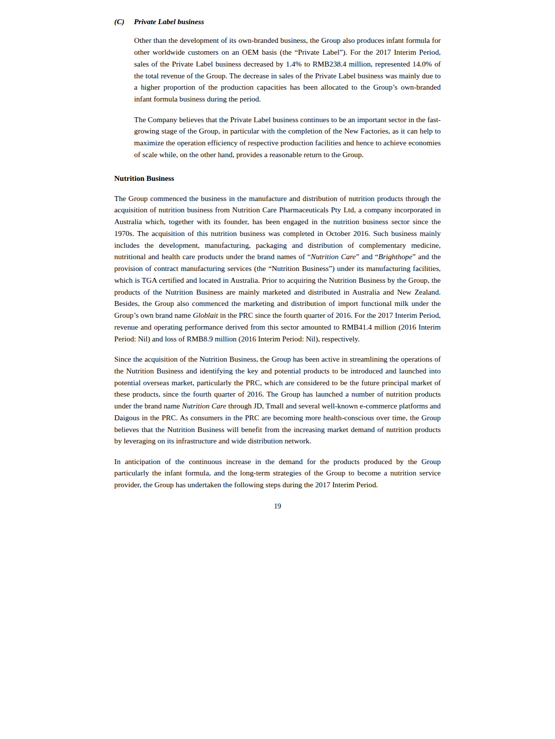(C) Private Label business
Other than the development of its own-branded business, the Group also produces infant formula for other worldwide customers on an OEM basis (the “Private Label”). For the 2017 Interim Period, sales of the Private Label business decreased by 1.4% to RMB238.4 million, represented 14.0% of the total revenue of the Group. The decrease in sales of the Private Label business was mainly due to a higher proportion of the production capacities has been allocated to the Group’s own-branded infant formula business during the period.
The Company believes that the Private Label business continues to be an important sector in the fast-growing stage of the Group, in particular with the completion of the New Factories, as it can help to maximize the operation efficiency of respective production facilities and hence to achieve economies of scale while, on the other hand, provides a reasonable return to the Group.
Nutrition Business
The Group commenced the business in the manufacture and distribution of nutrition products through the acquisition of nutrition business from Nutrition Care Pharmaceuticals Pty Ltd, a company incorporated in Australia which, together with its founder, has been engaged in the nutrition business sector since the 1970s. The acquisition of this nutrition business was completed in October 2016. Such business mainly includes the development, manufacturing, packaging and distribution of complementary medicine, nutritional and health care products under the brand names of “Nutrition Care” and “Brighthope” and the provision of contract manufacturing services (the “Nutrition Business”) under its manufacturing facilities, which is TGA certified and located in Australia. Prior to acquiring the Nutrition Business by the Group, the products of the Nutrition Business are mainly marketed and distributed in Australia and New Zealand. Besides, the Group also commenced the marketing and distribution of import functional milk under the Group’s own brand name Globlait in the PRC since the fourth quarter of 2016. For the 2017 Interim Period, revenue and operating performance derived from this sector amounted to RMB41.4 million (2016 Interim Period: Nil) and loss of RMB8.9 million (2016 Interim Period: Nil), respectively.
Since the acquisition of the Nutrition Business, the Group has been active in streamlining the operations of the Nutrition Business and identifying the key and potential products to be introduced and launched into potential overseas market, particularly the PRC, which are considered to be the future principal market of these products, since the fourth quarter of 2016. The Group has launched a number of nutrition products under the brand name Nutrition Care through JD, Tmall and several well-known e-commerce platforms and Daigous in the PRC. As consumers in the PRC are becoming more health-conscious over time, the Group believes that the Nutrition Business will benefit from the increasing market demand of nutrition products by leveraging on its infrastructure and wide distribution network.
In anticipation of the continuous increase in the demand for the products produced by the Group particularly the infant formula, and the long-term strategies of the Group to become a nutrition service provider, the Group has undertaken the following steps during the 2017 Interim Period.
19